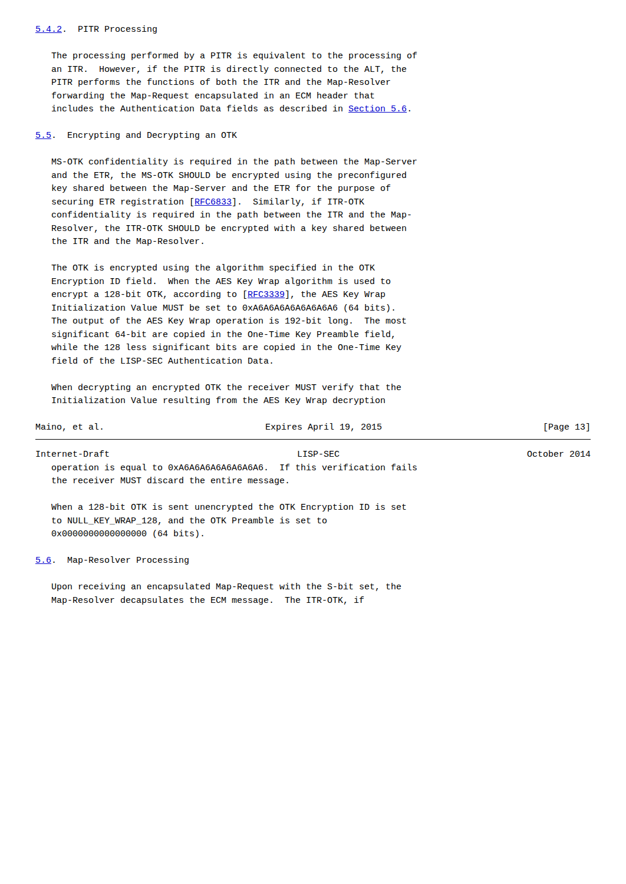5.4.2.  PITR Processing

   The processing performed by a PITR is equivalent to the processing of
   an ITR.  However, if the PITR is directly connected to the ALT, the
   PITR performs the functions of both the ITR and the Map-Resolver
   forwarding the Map-Request encapsulated in an ECM header that
   includes the Authentication Data fields as described in Section 5.6.

5.5.  Encrypting and Decrypting an OTK

   MS-OTK confidentiality is required in the path between the Map-Server
   and the ETR, the MS-OTK SHOULD be encrypted using the preconfigured
   key shared between the Map-Server and the ETR for the purpose of
   securing ETR registration [RFC6833].  Similarly, if ITR-OTK
   confidentiality is required in the path between the ITR and the Map-
   Resolver, the ITR-OTK SHOULD be encrypted with a key shared between
   the ITR and the Map-Resolver.

   The OTK is encrypted using the algorithm specified in the OTK
   Encryption ID field.  When the AES Key Wrap algorithm is used to
   encrypt a 128-bit OTK, according to [RFC3339], the AES Key Wrap
   Initialization Value MUST be set to 0xA6A6A6A6A6A6A6A6 (64 bits).
   The output of the AES Key Wrap operation is 192-bit long.  The most
   significant 64-bit are copied in the One-Time Key Preamble field,
   while the 128 less significant bits are copied in the One-Time Key
   field of the LISP-SEC Authentication Data.

   When decrypting an encrypted OTK the receiver MUST verify that the
   Initialization Value resulting from the AES Key Wrap decryption
Maino, et al. Expires April 19, 2015[Page 13]
Internet-Draft LISP-SEC October 2014
   operation is equal to 0xA6A6A6A6A6A6A6A6.  If this verification fails
   the receiver MUST discard the entire message.

   When a 128-bit OTK is sent unencrypted the OTK Encryption ID is set
   to NULL_KEY_WRAP_128, and the OTK Preamble is set to
   0x0000000000000000 (64 bits).

5.6.  Map-Resolver Processing

   Upon receiving an encapsulated Map-Request with the S-bit set, the
   Map-Resolver decapsulates the ECM message.  The ITR-OTK, if